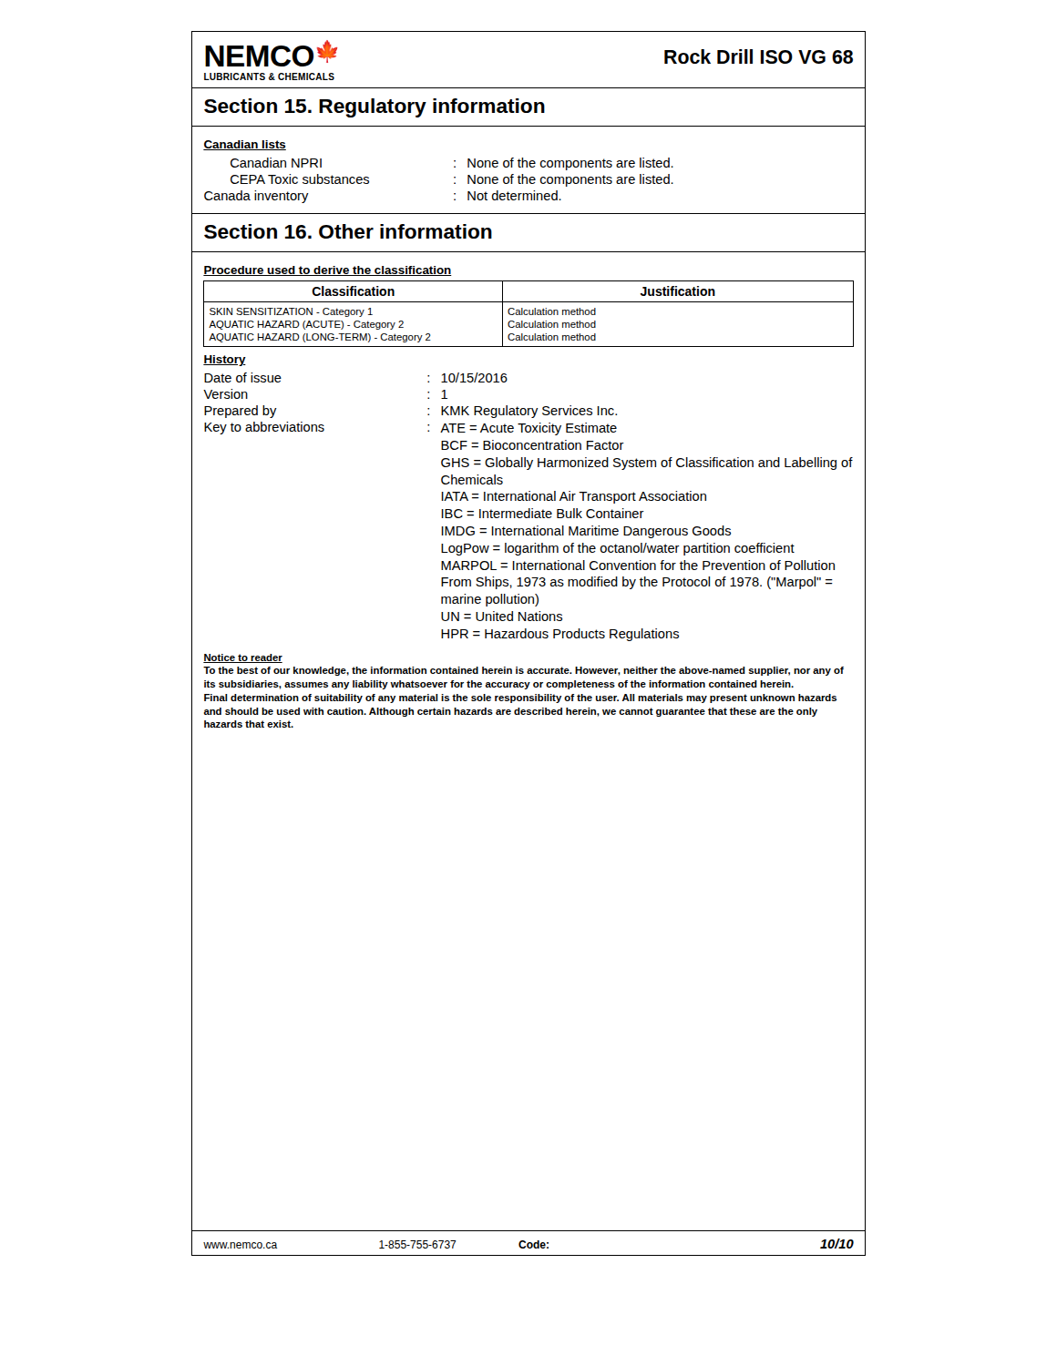NEMCO🍁
LUBRICANTS & CHEMICALS
Rock Drill ISO VG 68
Section 15. Regulatory information
Canadian lists
| Canadian NPRI | : | None of the components are listed. |
| CEPA Toxic substances | : | None of the components are listed. |
| Canada inventory | : | Not determined. |
Section 16. Other information
Procedure used to derive the classification
| Classification | Justification |
| --- | --- |
| SKIN SENSITIZATION - Category 1 AQUATIC HAZARD (ACUTE) - Category 2 AQUATIC HAZARD (LONG-TERM) - Category 2 | Calculation method Calculation method Calculation method |
History
| Date of issue | : | 10/15/2016 |
| Version | : | 1 |
| Prepared by | : | KMK Regulatory Services Inc. |
| Key to abbreviations | : | ATE = Acute Toxicity Estimate BCF = Bioconcentration Factor GHS = Globally Harmonized System of Classification and Labelling of Chemicals IATA = International Air Transport Association IBC = Intermediate Bulk Container IMDG = International Maritime Dangerous Goods LogPow = logarithm of the octanol/water partition coefficient MARPOL = International Convention for the Prevention of Pollution From Ships, 1973 as modified by the Protocol of 1978. ("Marpol" = marine pollution) UN = United Nations HPR = Hazardous Products Regulations |
Notice to reader
To the best of our knowledge, the information contained herein is accurate. However, neither the above-named supplier, nor any of its subsidiaries, assumes any liability whatsoever for the accuracy or completeness of the information contained herein.
Final determination of suitability of any material is the sole responsibility of the user. All materials may present unknown hazards and should be used with caution. Although certain hazards are described herein, we cannot guarantee that these are the only hazards that exist.
www.nemco.ca
1-855-755-6737
Code:
10/10